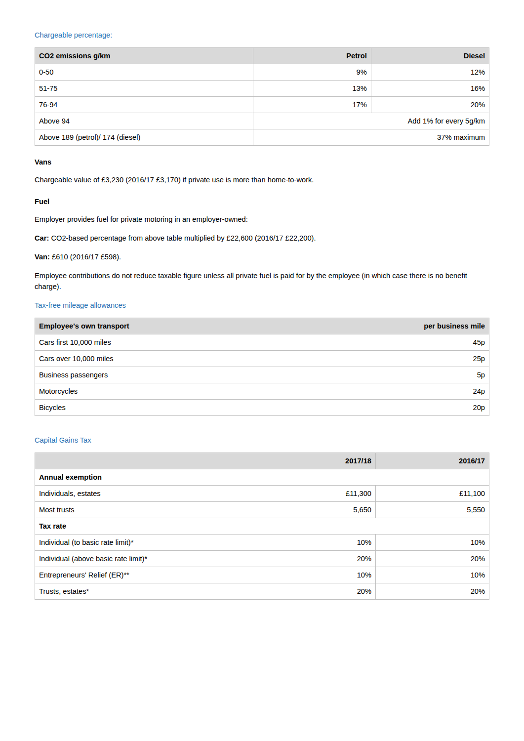Chargeable percentage:
| CO2 emissions g/km | Petrol | Diesel |
| --- | --- | --- |
| 0-50 | 9% | 12% |
| 51-75 | 13% | 16% |
| 76-94 | 17% | 20% |
| Above 94 | Add 1% for every 5g/km |
| Above 189 (petrol)/ 174 (diesel) | 37% maximum |
Vans
Chargeable value of £3,230 (2016/17 £3,170) if private use is more than home-to-work.
Fuel
Employer provides fuel for private motoring in an employer-owned:
Car: CO2-based percentage from above table multiplied by £22,600 (2016/17 £22,200).
Van: £610 (2016/17 £598).
Employee contributions do not reduce taxable figure unless all private fuel is paid for by the employee (in which case there is no benefit charge).
Tax-free mileage allowances
| Employee's own transport | per business mile |
| --- | --- |
| Cars first 10,000 miles | 45p |
| Cars over 10,000 miles | 25p |
| Business passengers | 5p |
| Motorcycles | 24p |
| Bicycles | 20p |
Capital Gains Tax
| | 2017/18 | 2016/17 |
| --- | --- | --- |
| Annual exemption |
| Individuals, estates | £11,300 | £11,100 |
| Most trusts | 5,650 | 5,550 |
| Tax rate |
| Individual (to basic rate limit)* | 10% | 10% |
| Individual (above basic rate limit)* | 20% | 20% |
| Entrepreneurs' Relief (ER)** | 10% | 10% |
| Trusts, estates* | 20% | 20% |